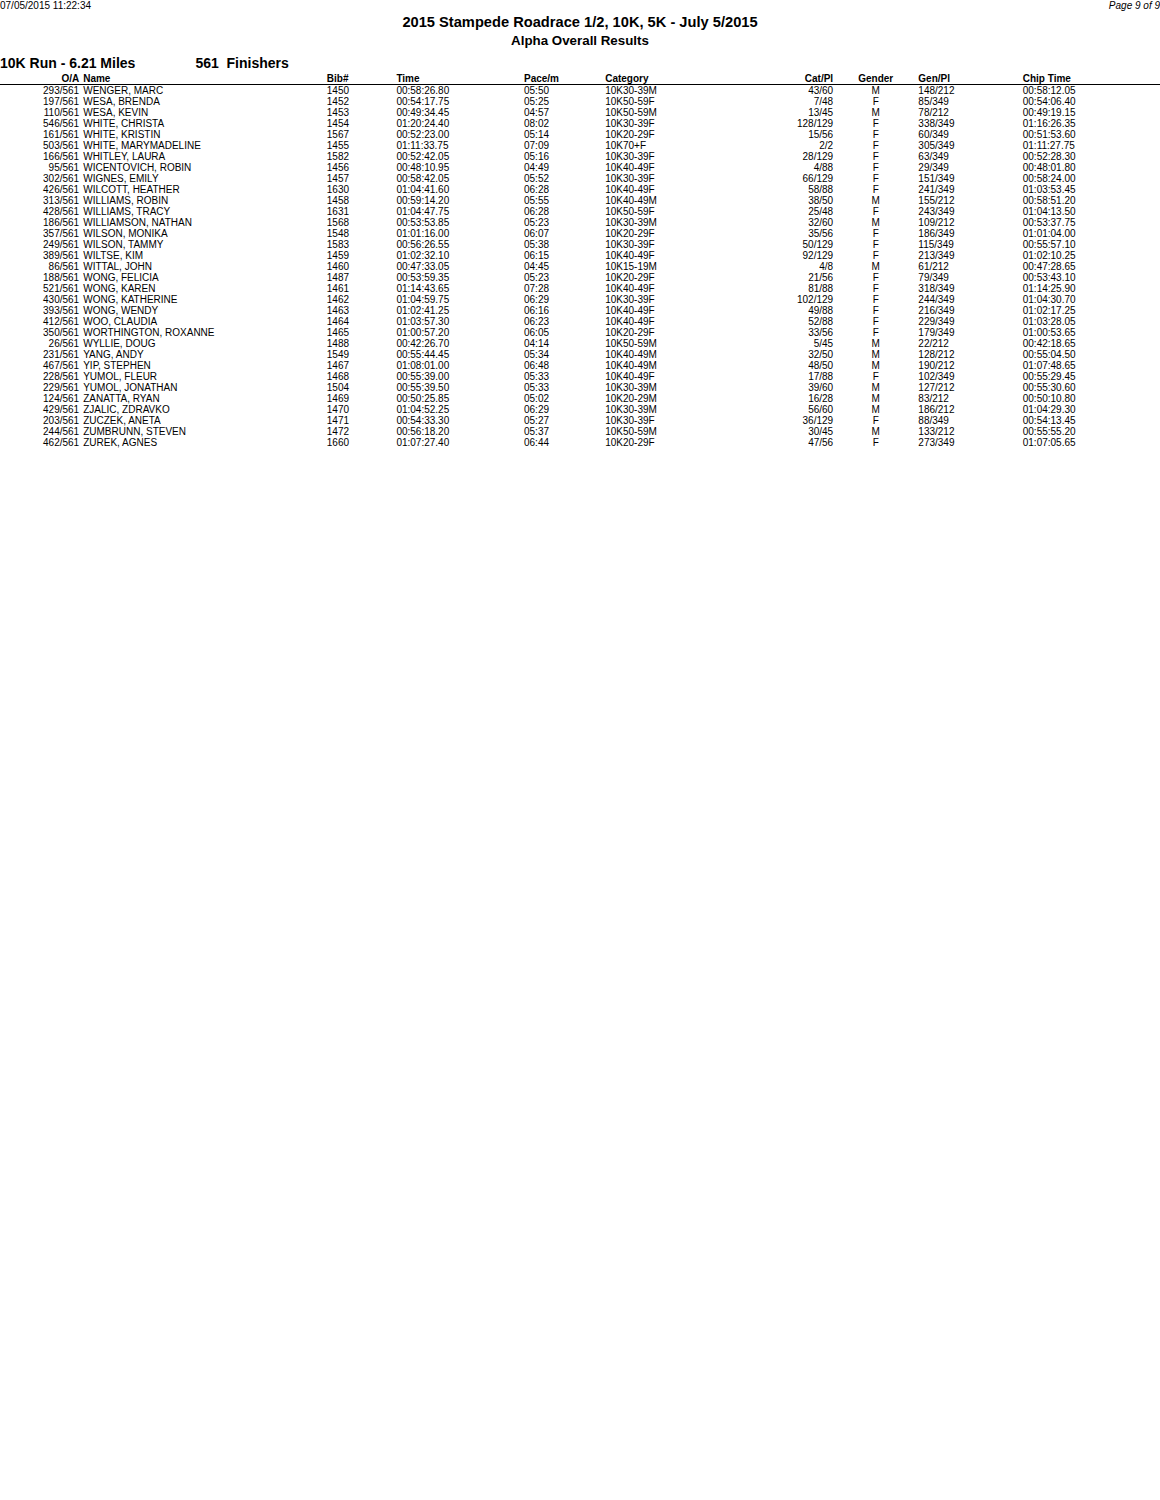07/05/2015 11:22:34
Page 9 of 9
2015 Stampede Roadrace 1/2, 10K, 5K - July 5/2015
Alpha Overall Results
10K Run - 6.21 Miles 561 Finishers
| O/A | Name | Bib# | Time | Pace/m | Category | Cat/Pl | Gender | Gen/Pl | Chip Time |
| --- | --- | --- | --- | --- | --- | --- | --- | --- | --- |
| 293/561 | WENGER, MARC | 1450 | 00:58:26.80 | 05:50 | 10K30-39M | 43/60 | M | 148/212 | 00:58:12.05 |
| 197/561 | WESA, BRENDA | 1452 | 00:54:17.75 | 05:25 | 10K50-59F | 7/48 | F | 85/349 | 00:54:06.40 |
| 110/561 | WESA, KEVIN | 1453 | 00:49:34.45 | 04:57 | 10K50-59M | 13/45 | M | 78/212 | 00:49:19.15 |
| 546/561 | WHITE, CHRISTA | 1454 | 01:20:24.40 | 08:02 | 10K30-39F | 128/129 | F | 338/349 | 01:16:26.35 |
| 161/561 | WHITE, KRISTIN | 1567 | 00:52:23.00 | 05:14 | 10K20-29F | 15/56 | F | 60/349 | 00:51:53.60 |
| 503/561 | WHITE, MARYMADELINE | 1455 | 01:11:33.75 | 07:09 | 10K70+F | 2/2 | F | 305/349 | 01:11:27.75 |
| 166/561 | WHITLEY, LAURA | 1582 | 00:52:42.05 | 05:16 | 10K30-39F | 28/129 | F | 63/349 | 00:52:28.30 |
| 95/561 | WICENTOVICH, ROBIN | 1456 | 00:48:10.95 | 04:49 | 10K40-49F | 4/88 | F | 29/349 | 00:48:01.80 |
| 302/561 | WIGNES, EMILY | 1457 | 00:58:42.05 | 05:52 | 10K30-39F | 66/129 | F | 151/349 | 00:58:24.00 |
| 426/561 | WILCOTT, HEATHER | 1630 | 01:04:41.60 | 06:28 | 10K40-49F | 58/88 | F | 241/349 | 01:03:53.45 |
| 313/561 | WILLIAMS, ROBIN | 1458 | 00:59:14.20 | 05:55 | 10K40-49M | 38/50 | M | 155/212 | 00:58:51.20 |
| 428/561 | WILLIAMS, TRACY | 1631 | 01:04:47.75 | 06:28 | 10K50-59F | 25/48 | F | 243/349 | 01:04:13.50 |
| 186/561 | WILLIAMSON, NATHAN | 1568 | 00:53:53.85 | 05:23 | 10K30-39M | 32/60 | M | 109/212 | 00:53:37.75 |
| 357/561 | WILSON, MONIKA | 1548 | 01:01:16.00 | 06:07 | 10K20-29F | 35/56 | F | 186/349 | 01:01:04.00 |
| 249/561 | WILSON, TAMMY | 1583 | 00:56:26.55 | 05:38 | 10K30-39F | 50/129 | F | 115/349 | 00:55:57.10 |
| 389/561 | WILTSE, KIM | 1459 | 01:02:32.10 | 06:15 | 10K40-49F | 92/129 | F | 213/349 | 01:02:10.25 |
| 86/561 | WITTAL, JOHN | 1460 | 00:47:33.05 | 04:45 | 10K15-19M | 4/8 | M | 61/212 | 00:47:28.65 |
| 188/561 | WONG, FELICIA | 1487 | 00:53:59.35 | 05:23 | 10K20-29F | 21/56 | F | 79/349 | 00:53:43.10 |
| 521/561 | WONG, KAREN | 1461 | 01:14:43.65 | 07:28 | 10K40-49F | 81/88 | F | 318/349 | 01:14:25.90 |
| 430/561 | WONG, KATHERINE | 1462 | 01:04:59.75 | 06:29 | 10K30-39F | 102/129 | F | 244/349 | 01:04:30.70 |
| 393/561 | WONG, WENDY | 1463 | 01:02:41.25 | 06:16 | 10K40-49F | 49/88 | F | 216/349 | 01:02:17.25 |
| 412/561 | WOO, CLAUDIA | 1464 | 01:03:57.30 | 06:23 | 10K40-49F | 52/88 | F | 229/349 | 01:03:28.05 |
| 350/561 | WORTHINGTON, ROXANNE | 1465 | 01:00:57.20 | 06:05 | 10K20-29F | 33/56 | F | 179/349 | 01:00:53.65 |
| 26/561 | WYLLIE, DOUG | 1488 | 00:42:26.70 | 04:14 | 10K50-59M | 5/45 | M | 22/212 | 00:42:18.65 |
| 231/561 | YANG, ANDY | 1549 | 00:55:44.45 | 05:34 | 10K40-49M | 32/50 | M | 128/212 | 00:55:04.50 |
| 467/561 | YIP, STEPHEN | 1467 | 01:08:01.00 | 06:48 | 10K40-49M | 48/50 | M | 190/212 | 01:07:48.65 |
| 228/561 | YUMOL, FLEUR | 1468 | 00:55:39.00 | 05:33 | 10K40-49F | 17/88 | F | 102/349 | 00:55:29.45 |
| 229/561 | YUMOL, JONATHAN | 1504 | 00:55:39.50 | 05:33 | 10K30-39M | 39/60 | M | 127/212 | 00:55:30.60 |
| 124/561 | ZANATTA, RYAN | 1469 | 00:50:25.85 | 05:02 | 10K20-29M | 16/28 | M | 83/212 | 00:50:10.80 |
| 429/561 | ZJALIC, ZDRAVKO | 1470 | 01:04:52.25 | 06:29 | 10K30-39M | 56/60 | M | 186/212 | 01:04:29.30 |
| 203/561 | ZUCZEK, ANETA | 1471 | 00:54:33.30 | 05:27 | 10K30-39F | 36/129 | F | 88/349 | 00:54:13.45 |
| 244/561 | ZUMBRUNN, STEVEN | 1472 | 00:56:18.20 | 05:37 | 10K50-59M | 30/45 | M | 133/212 | 00:55:55.20 |
| 462/561 | ZUREK, AGNES | 1660 | 01:07:27.40 | 06:44 | 10K20-29F | 47/56 | F | 273/349 | 01:07:05.65 |